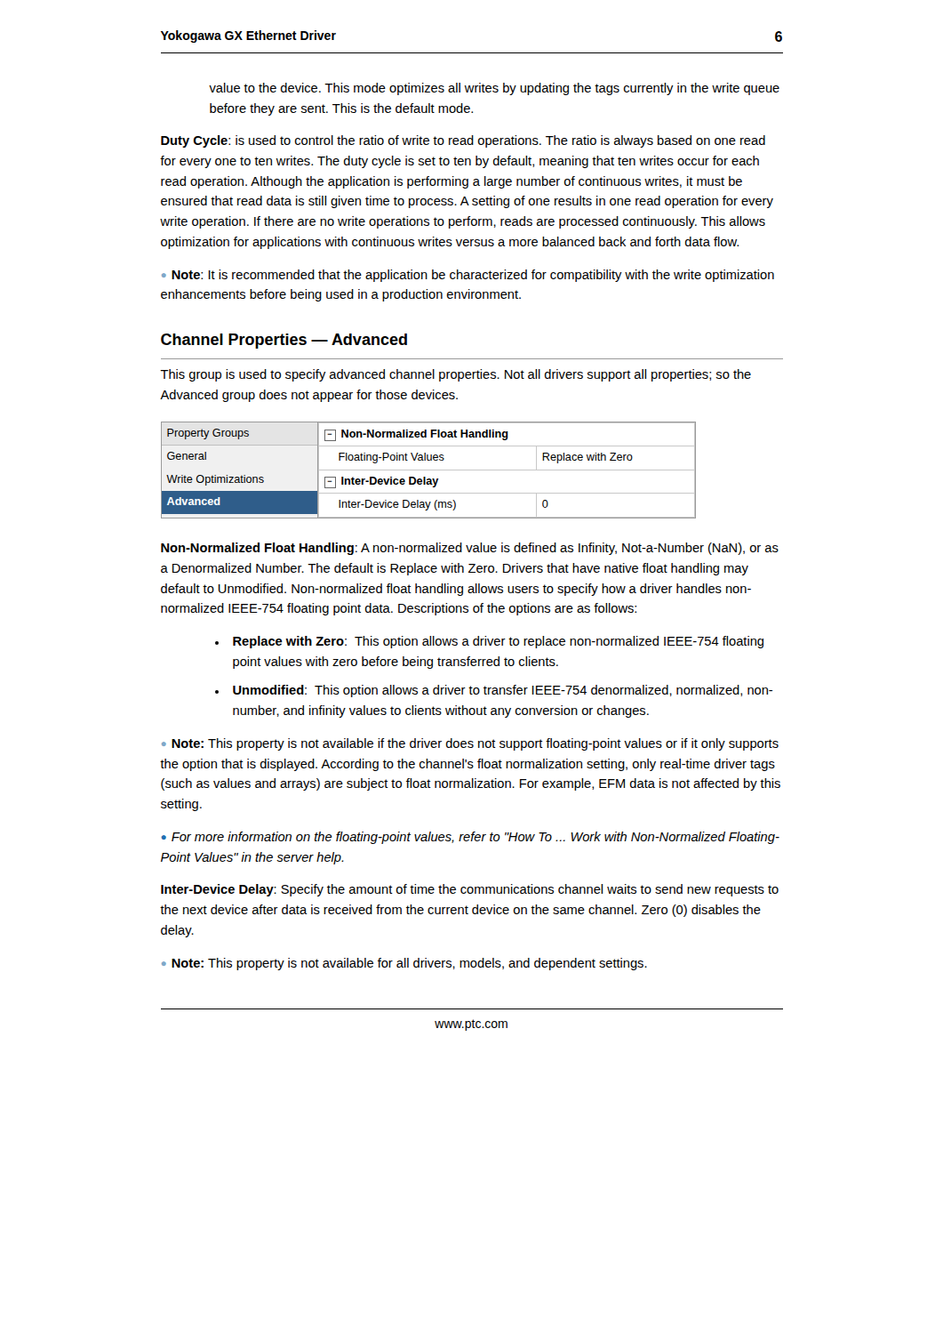Yokogawa GX Ethernet Driver
6
value to the device. This mode optimizes all writes by updating the tags currently in the write queue before they are sent. This is the default mode.
Duty Cycle: is used to control the ratio of write to read operations. The ratio is always based on one read for every one to ten writes. The duty cycle is set to ten by default, meaning that ten writes occur for each read operation. Although the application is performing a large number of continuous writes, it must be ensured that read data is still given time to process. A setting of one results in one read operation for every write operation. If there are no write operations to perform, reads are processed continuously. This allows optimization for applications with continuous writes versus a more balanced back and forth data flow.
Note: It is recommended that the application be characterized for compatibility with the write optimization enhancements before being used in a production environment.
Channel Properties — Advanced
This group is used to specify advanced channel properties. Not all drivers support all properties; so the Advanced group does not appear for those devices.
Property Groups
General
Write Optimizations
Advanced
| − Non-Normalized Float Handling |
| Floating-Point Values | Replace with Zero |
| − Inter-Device Delay |
| Inter-Device Delay (ms) | 0 |
Non-Normalized Float Handling: A non-normalized value is defined as Infinity, Not-a-Number (NaN), or as a Denormalized Number. The default is Replace with Zero. Drivers that have native float handling may default to Unmodified. Non-normalized float handling allows users to specify how a driver handles non-normalized IEEE-754 floating point data. Descriptions of the options are as follows:
Replace with Zero: This option allows a driver to replace non-normalized IEEE-754 floating point values with zero before being transferred to clients.
Unmodified: This option allows a driver to transfer IEEE-754 denormalized, normalized, non-number, and infinity values to clients without any conversion or changes.
Note: This property is not available if the driver does not support floating-point values or if it only supports the option that is displayed. According to the channel's float normalization setting, only real-time driver tags (such as values and arrays) are subject to float normalization. For example, EFM data is not affected by this setting.
For more information on the floating-point values, refer to "How To ... Work with Non-Normalized Floating-Point Values" in the server help.
Inter-Device Delay: Specify the amount of time the communications channel waits to send new requests to the next device after data is received from the current device on the same channel. Zero (0) disables the delay.
Note: This property is not available for all drivers, models, and dependent settings.
www.ptc.com